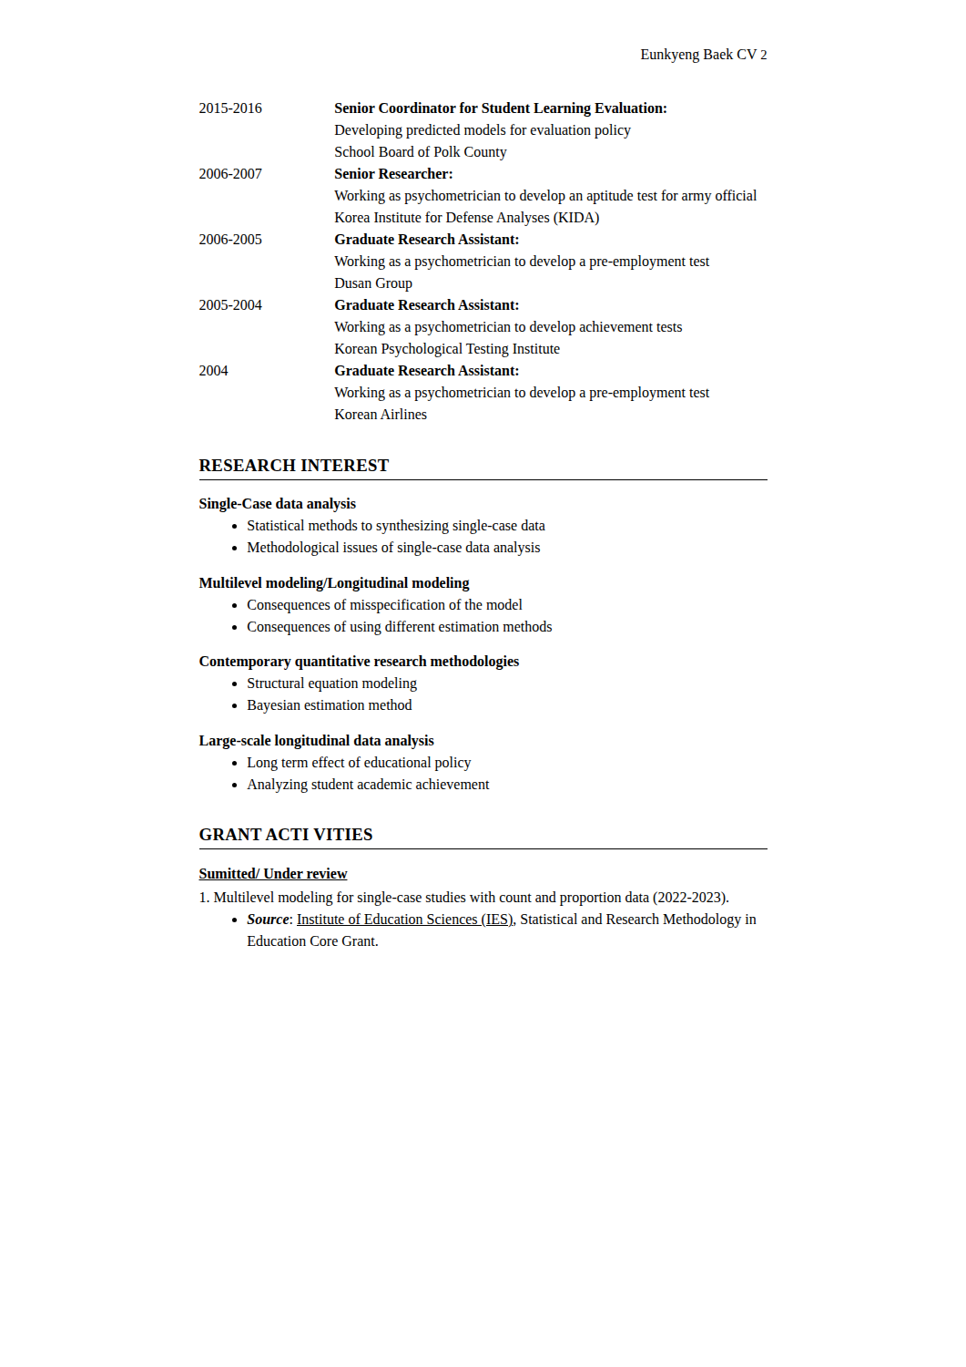Eunkyeng Baek CV 2
| 2015-2016 | Senior Coordinator for Student Learning Evaluation: Developing predicted models for evaluation policy School Board of Polk County |
| 2006-2007 | Senior Researcher: Working as psychometrician to develop an aptitude test for army official Korea Institute for Defense Analyses (KIDA) |
| 2006-2005 | Graduate Research Assistant: Working as a psychometrician to develop a pre-employment test Dusan Group |
| 2005-2004 | Graduate Research Assistant: Working as a psychometrician to develop achievement tests Korean Psychological Testing Institute |
| 2004 | Graduate Research Assistant: Working as a psychometrician to develop a pre-employment test Korean Airlines |
Research Interest
Single-Case data analysis
Statistical methods to synthesizing single-case data
Methodological issues of single-case data analysis
Multilevel modeling/Longitudinal modeling
Consequences of misspecification of the model
Consequences of using different estimation methods
Contemporary quantitative research methodologies
Structural equation modeling
Bayesian estimation method
Large-scale longitudinal data analysis
Long term effect of educational policy
Analyzing student academic achievement
Grant Acti vities
Sumitted/ Under review
1. Multilevel modeling for single-case studies with count and proportion data (2022-2023).
Source: Institute of Education Sciences (IES), Statistical and Research Methodology in Education Core Grant.